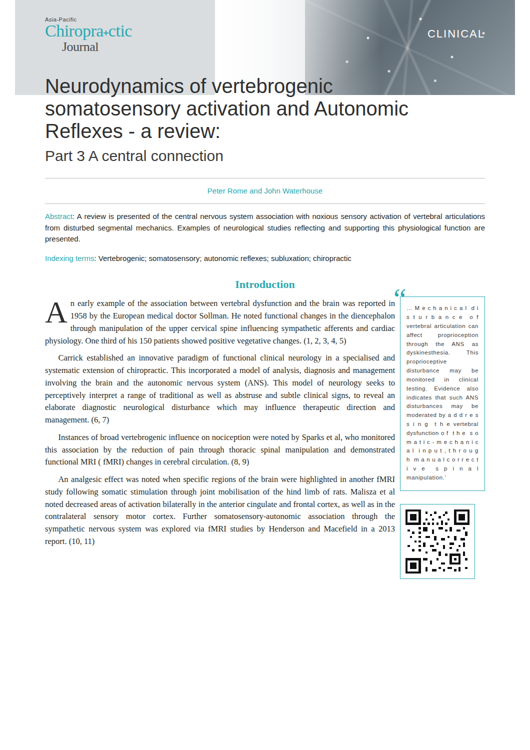Asia-Pacific
Chiropra ctic
Journal
CLINICAL
Neurodynamics of vertebrogenic somatosensory activation and Autonomic Reflexes - a review:
Part 3 A central connection
Peter Rome and John Waterhouse
Abstract: A review is presented of the central nervous system association with noxious sensory activation of vertebral articulations from disturbed segmental mechanics. Examples of neurological studies reflecting and supporting this physiological function are presented.
Indexing terms: Vertebrogenic; somatosensory; autonomic reflexes; subluxation; chiropractic
“
… M e c h a n i c a l d i s t u r b a n c e o f vertebral articulation can affect proprio­ception through the ANS as dyskinesthesia. This proprioceptive disturbance may be monitored in clinical testing. Evidence also indicates that such ANS disturbances may be moderated by a d d r e s s i n g t h e vertebral dysfunction o f t h e s o m a t i c - m e c h a n i c a l i n p u t , t h r o u g h m a n u a l c o r r e c t i v e s p i n a l manipulation.’
Introduction
An early example of the association between vertebral dysfunction and the brain was reported in 1958 by the European medical doctor Sollman. He noted functional changes in the diencephalon through manipulation of the upper cervical spine influencing sympathetic afferents and cardiac physiology. One third of his 150 patients showed positive vegetative changes. (1, 2, 3, 4, 5)
Carrick established an innovative paradigm of functional clinical neurology in a specialised and systematic extension of chiropractic. This incorporated a model of analysis, diagnosis and management involving the brain and the autonomic nervous system (ANS). This model of neurology seeks to perceptively interpret a range of traditional as well as abstruse and subtle clinical signs, to reveal an elaborate diagnostic neurological disturbance which may influence therapeutic direction and management. (6, 7)
Instances of broad vertebrogenic influence on nociception were noted by Sparks et al, who monitored this association by the reduction of pain through thoracic spinal manipulation and demonstrated functional MRI ( fMRI) changes in cerebral circulation. (8, 9)
An analgesic effect was noted when specific regions of the brain were highlighted in another fMRI study following somatic stimulation through joint mobilisation of the hind limb of rats. Malisza et al noted decreased areas of activation bilaterally in the anterior cingulate and frontal cortex, as well as in the contralateral sensory motor cortex. Further somatosensory-autonomic association through the sympathetic nervous system was explored via fMRI studies by Henderson and Macefield in a 2013 report. (10, 11)